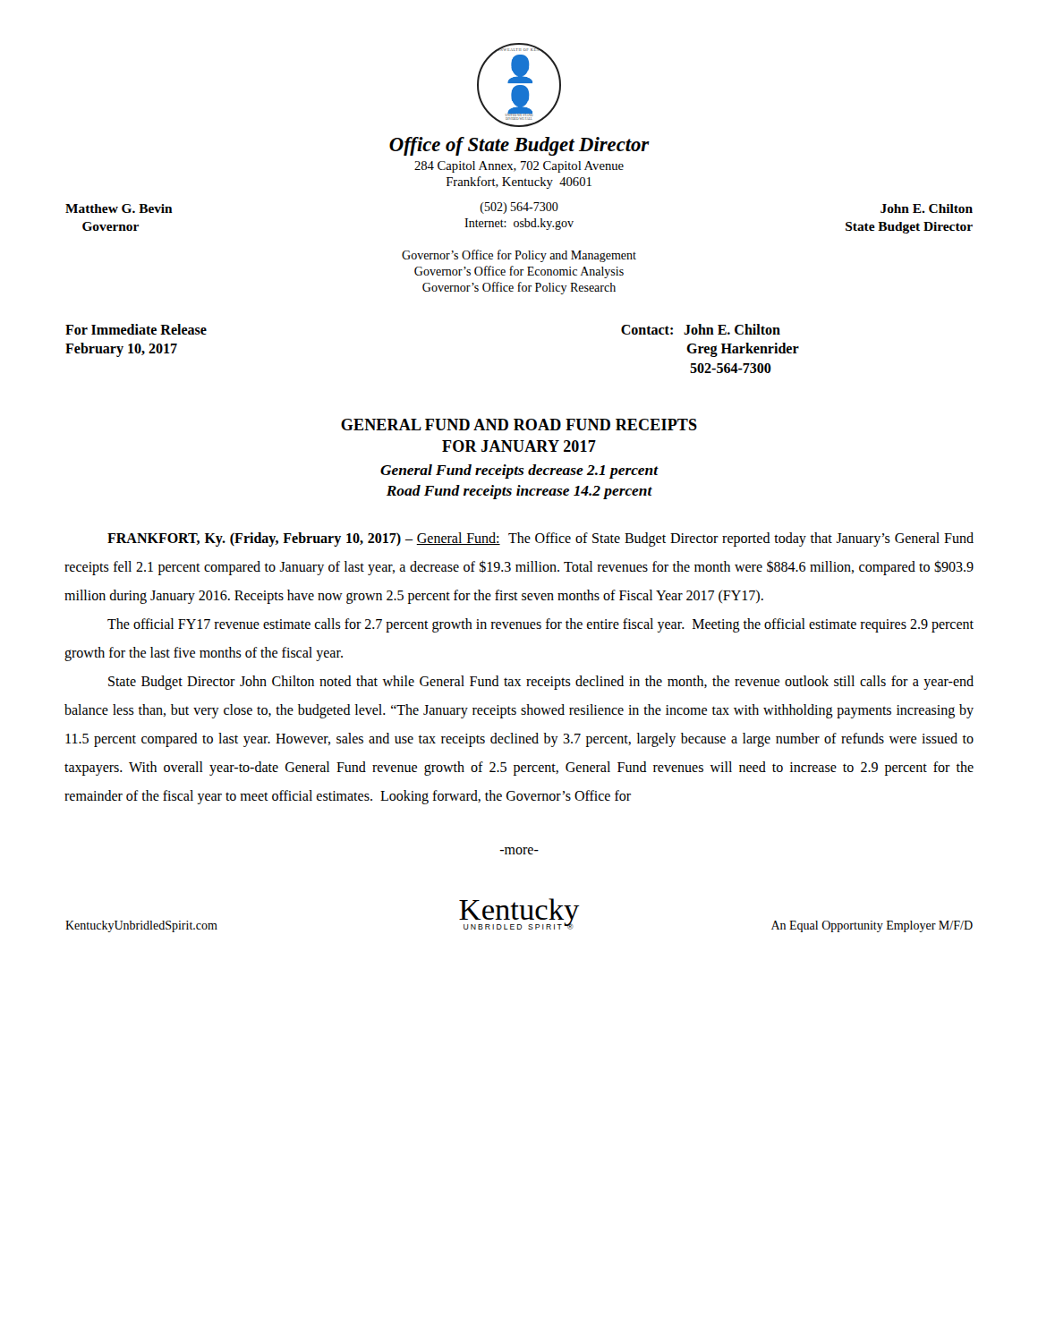👤👤
Office of State Budget Director
284 Capitol Annex, 702 Capitol Avenue
Frankfort, Kentucky 40601
| Matthew G. Bevin Governor | (502) 564-7300 Internet: osbd.ky.gov | John E. Chilton State Budget Director |
Governor’s Office for Policy and Management
Governor’s Office for Economic Analysis
Governor’s Office for Policy Research
| For Immediate Release February 10, 2017 | Contact: | John E. Chilton Greg Harkenrider 502-564-7300 |
GENERAL FUND AND ROAD FUND RECEIPTS
FOR JANUARY 2017
General Fund receipts decrease 2.1 percent
Road Fund receipts increase 14.2 percent
FRANKFORT, Ky. (Friday, February 10, 2017) – General Fund: The Office of State Budget Director reported today that January’s General Fund receipts fell 2.1 percent compared to January of last year, a decrease of $19.3 million. Total revenues for the month were $884.6 million, compared to $903.9 million during January 2016. Receipts have now grown 2.5 percent for the first seven months of Fiscal Year 2017 (FY17).
The official FY17 revenue estimate calls for 2.7 percent growth in revenues for the entire fiscal year. Meeting the official estimate requires 2.9 percent growth for the last five months of the fiscal year.
State Budget Director John Chilton noted that while General Fund tax receipts declined in the month, the revenue outlook still calls for a year-end balance less than, but very close to, the budgeted level. “The January receipts showed resilience in the income tax with withholding payments increasing by 11.5 percent compared to last year. However, sales and use tax receipts declined by 3.7 percent, largely because a large number of refunds were issued to taxpayers. With overall year-to-date General Fund revenue growth of 2.5 percent, General Fund revenues will need to increase to 2.9 percent for the remainder of the fiscal year to meet official estimates. Looking forward, the Governor’s Office for
-more-
| KentuckyUnbridledSpirit.com | Kentucky UNBRIDLED SPIRIT ® | An Equal Opportunity Employer M/F/D |